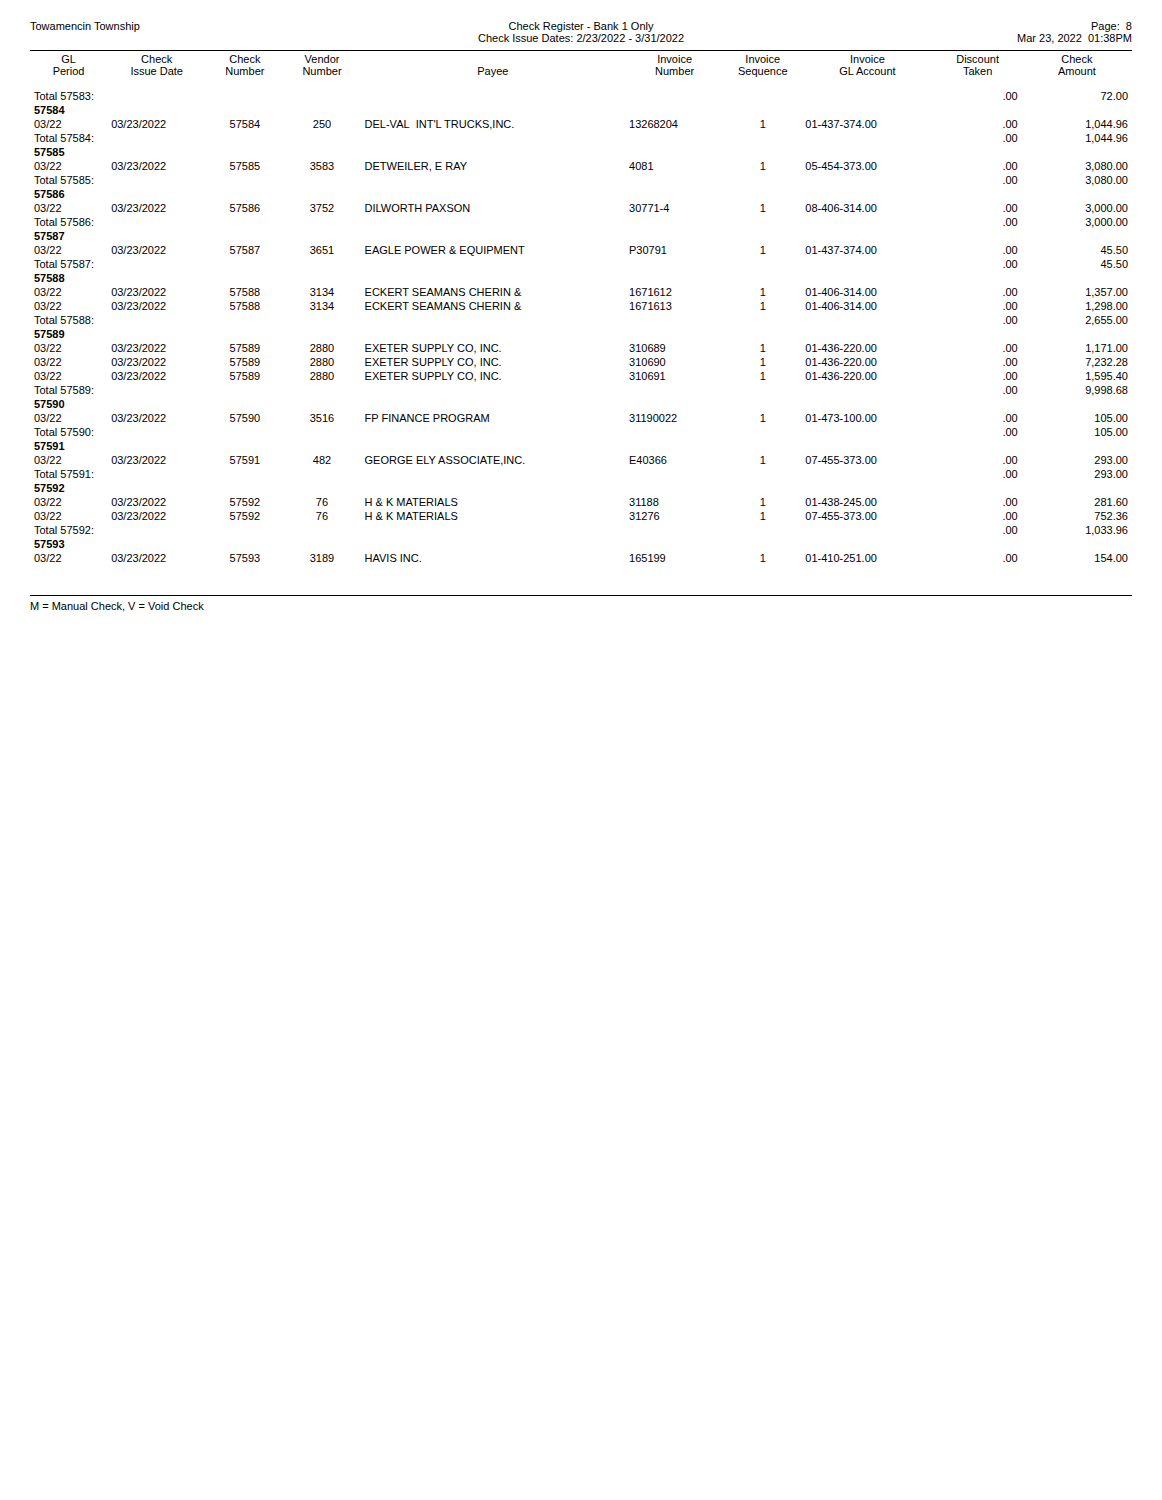Towamencin Township
Check Register - Bank 1 Only
Check Issue Dates: 2/23/2022 - 3/31/2022
Page: 8
Mar 23, 2022 01:38PM
| GL Period | Check Issue Date | Check Number | Vendor Number | Payee | Invoice Number | Invoice Sequence | Invoice GL Account | Discount Taken | Check Amount |
| --- | --- | --- | --- | --- | --- | --- | --- | --- | --- |
| Total 57583: | | | | .00 | 72.00 |
| 57584 |
| 03/22 | 03/23/2022 | 57584 | 250 | DEL-VAL INT'L TRUCKS,INC. | 13268204 | 1 | 01-437-374.00 | .00 | 1,044.96 |
| Total 57584: | | | | .00 | 1,044.96 |
| 57585 |
| 03/22 | 03/23/2022 | 57585 | 3583 | DETWEILER, E RAY | 4081 | 1 | 05-454-373.00 | .00 | 3,080.00 |
| Total 57585: | | | | .00 | 3,080.00 |
| 57586 |
| 03/22 | 03/23/2022 | 57586 | 3752 | DILWORTH PAXSON | 30771-4 | 1 | 08-406-314.00 | .00 | 3,000.00 |
| Total 57586: | | | | .00 | 3,000.00 |
| 57587 |
| 03/22 | 03/23/2022 | 57587 | 3651 | EAGLE POWER & EQUIPMENT | P30791 | 1 | 01-437-374.00 | .00 | 45.50 |
| Total 57587: | | | | .00 | 45.50 |
| 57588 |
| 03/22 | 03/23/2022 | 57588 | 3134 | ECKERT SEAMANS CHERIN & | 1671612 | 1 | 01-406-314.00 | .00 | 1,357.00 |
| 03/22 | 03/23/2022 | 57588 | 3134 | ECKERT SEAMANS CHERIN & | 1671613 | 1 | 01-406-314.00 | .00 | 1,298.00 |
| Total 57588: | | | | .00 | 2,655.00 |
| 57589 |
| 03/22 | 03/23/2022 | 57589 | 2880 | EXETER SUPPLY CO, INC. | 310689 | 1 | 01-436-220.00 | .00 | 1,171.00 |
| 03/22 | 03/23/2022 | 57589 | 2880 | EXETER SUPPLY CO, INC. | 310690 | 1 | 01-436-220.00 | .00 | 7,232.28 |
| 03/22 | 03/23/2022 | 57589 | 2880 | EXETER SUPPLY CO, INC. | 310691 | 1 | 01-436-220.00 | .00 | 1,595.40 |
| Total 57589: | | | | .00 | 9,998.68 |
| 57590 |
| 03/22 | 03/23/2022 | 57590 | 3516 | FP FINANCE PROGRAM | 31190022 | 1 | 01-473-100.00 | .00 | 105.00 |
| Total 57590: | | | | .00 | 105.00 |
| 57591 |
| 03/22 | 03/23/2022 | 57591 | 482 | GEORGE ELY ASSOCIATE,INC. | E40366 | 1 | 07-455-373.00 | .00 | 293.00 |
| Total 57591: | | | | .00 | 293.00 |
| 57592 |
| 03/22 | 03/23/2022 | 57592 | 76 | H & K MATERIALS | 31188 | 1 | 01-438-245.00 | .00 | 281.60 |
| 03/22 | 03/23/2022 | 57592 | 76 | H & K MATERIALS | 31276 | 1 | 07-455-373.00 | .00 | 752.36 |
| Total 57592: | | | | .00 | 1,033.96 |
| 57593 |
| 03/22 | 03/23/2022 | 57593 | 3189 | HAVIS INC. | 165199 | 1 | 01-410-251.00 | .00 | 154.00 |
M = Manual Check, V = Void Check